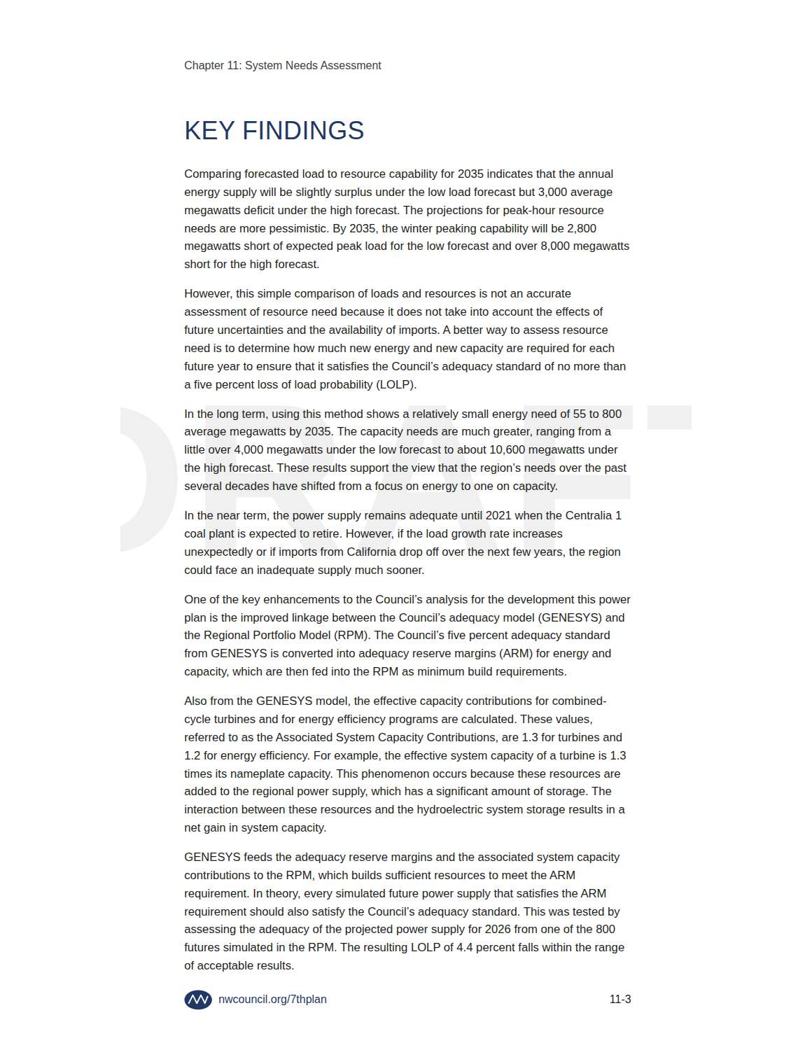DRAFT
Chapter 11: System Needs Assessment
KEY FINDINGS
Comparing forecasted load to resource capability for 2035 indicates that the annual energy supply will be slightly surplus under the low load forecast but 3,000 average megawatts deficit under the high forecast. The projections for peak-hour resource needs are more pessimistic. By 2035, the winter peaking capability will be 2,800 megawatts short of expected peak load for the low forecast and over 8,000 megawatts short for the high forecast.
However, this simple comparison of loads and resources is not an accurate assessment of resource need because it does not take into account the effects of future uncertainties and the availability of imports. A better way to assess resource need is to determine how much new energy and new capacity are required for each future year to ensure that it satisfies the Council’s adequacy standard of no more than a five percent loss of load probability (LOLP).
In the long term, using this method shows a relatively small energy need of 55 to 800 average megawatts by 2035. The capacity needs are much greater, ranging from a little over 4,000 megawatts under the low forecast to about 10,600 megawatts under the high forecast. These results support the view that the region’s needs over the past several decades have shifted from a focus on energy to one on capacity.
In the near term, the power supply remains adequate until 2021 when the Centralia 1 coal plant is expected to retire. However, if the load growth rate increases unexpectedly or if imports from California drop off over the next few years, the region could face an inadequate supply much sooner.
One of the key enhancements to the Council’s analysis for the development this power plan is the improved linkage between the Council’s adequacy model (GENESYS) and the Regional Portfolio Model (RPM). The Council’s five percent adequacy standard from GENESYS is converted into adequacy reserve margins (ARM) for energy and capacity, which are then fed into the RPM as minimum build requirements.
Also from the GENESYS model, the effective capacity contributions for combined-cycle turbines and for energy efficiency programs are calculated. These values, referred to as the Associated System Capacity Contributions, are 1.3 for turbines and 1.2 for energy efficiency. For example, the effective system capacity of a turbine is 1.3 times its nameplate capacity. This phenomenon occurs because these resources are added to the regional power supply, which has a significant amount of storage. The interaction between these resources and the hydroelectric system storage results in a net gain in system capacity.
GENESYS feeds the adequacy reserve margins and the associated system capacity contributions to the RPM, which builds sufficient resources to meet the ARM requirement. In theory, every simulated future power supply that satisfies the ARM requirement should also satisfy the Council’s adequacy standard. This was tested by assessing the adequacy of the projected power supply for 2026 from one of the 800 futures simulated in the RPM. The resulting LOLP of 4.4 percent falls within the range of acceptable results.
nwcouncil.org/7thplan
11-3